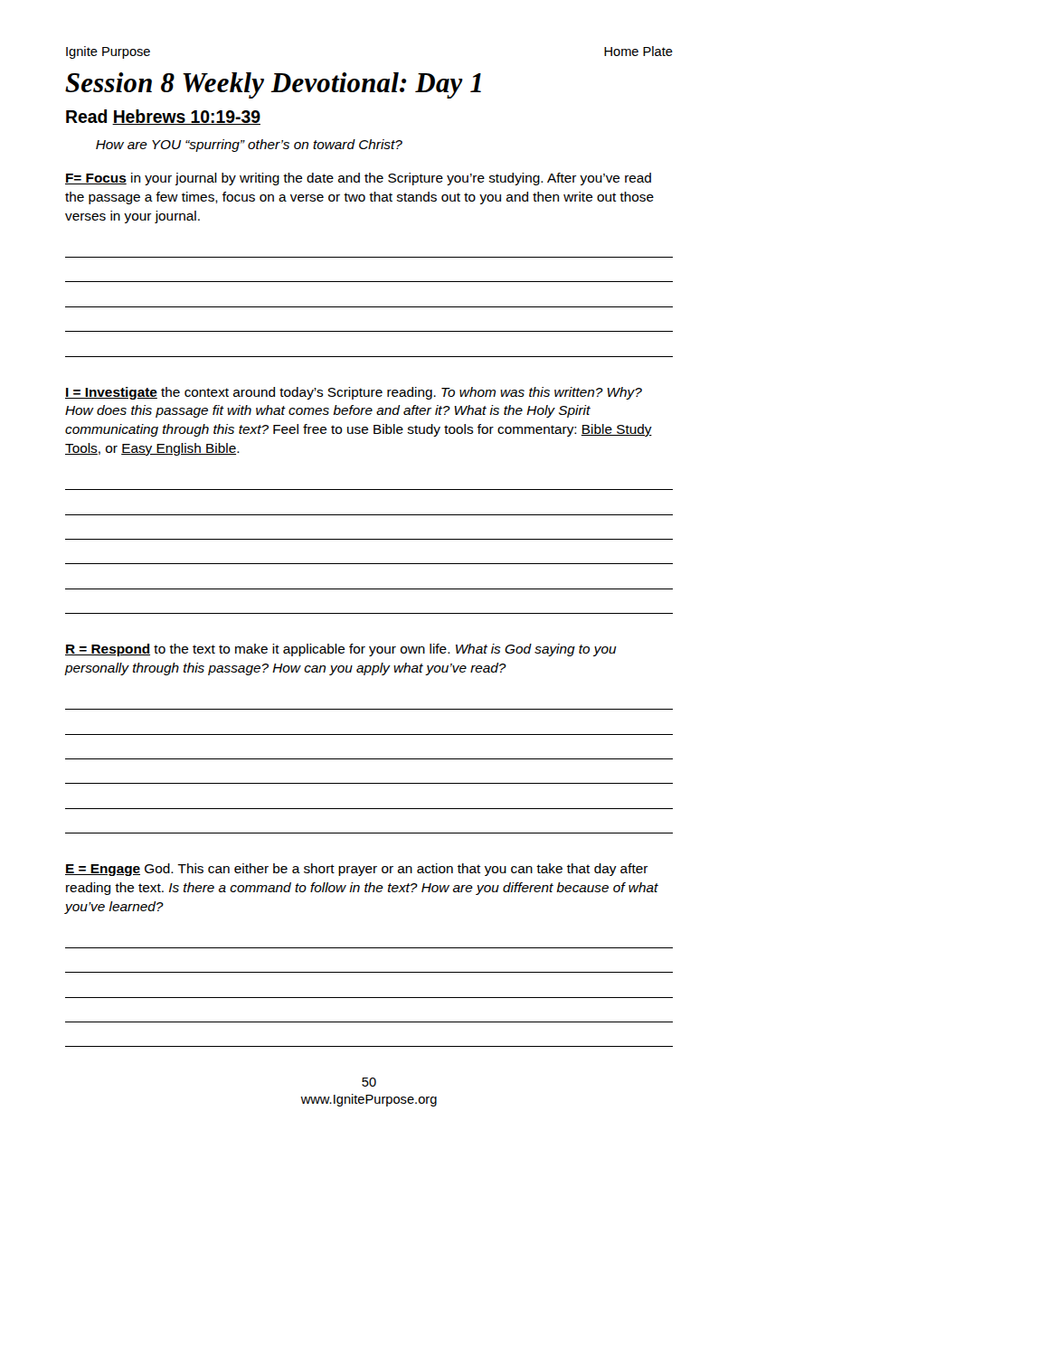Ignite Purpose Home Plate
Session 8 Weekly Devotional: Day 1
Read Hebrews 10:19-39
How are YOU “spurring” other’s on toward Christ?
F= Focus in your journal by writing the date and the Scripture you’re studying. After you’ve read the passage a few times, focus on a verse or two that stands out to you and then write out those verses in your journal.
I = Investigate the context around today’s Scripture reading. To whom was this written? Why? How does this passage fit with what comes before and after it? What is the Holy Spirit communicating through this text? Feel free to use Bible study tools for commentary: Bible Study Tools, or Easy English Bible.
R = Respond to the text to make it applicable for your own life. What is God saying to you personally through this passage? How can you apply what you’ve read?
E = Engage God. This can either be a short prayer or an action that you can take that day after reading the text. Is there a command to follow in the text? How are you different because of what you’ve learned?
50
www.IgnitePurpose.org